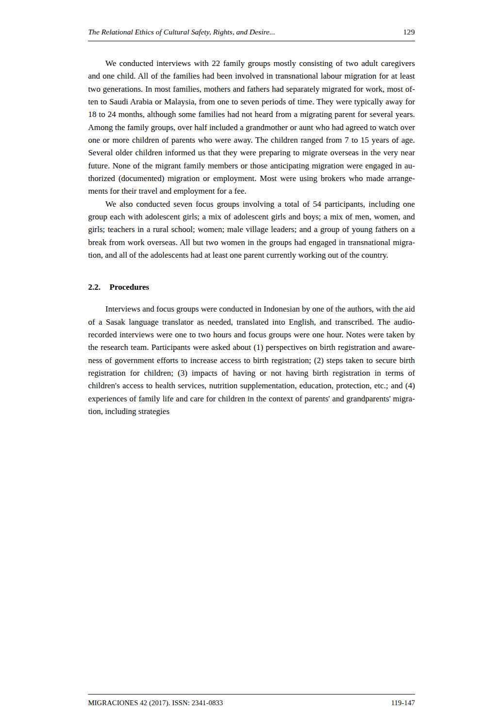The Relational Ethics of Cultural Safety, Rights, and Desire... 129
We conducted interviews with 22 family groups mostly consisting of two adult caregivers and one child. All of the families had been involved in transnational labour migration for at least two generations. In most families, mothers and fathers had separately migrated for work, most often to Saudi Arabia or Malaysia, from one to seven periods of time. They were typically away for 18 to 24 months, although some families had not heard from a migrating parent for several years. Among the family groups, over half included a grandmother or aunt who had agreed to watch over one or more children of parents who were away. The children ranged from 7 to 15 years of age. Several older children informed us that they were preparing to migrate overseas in the very near future. None of the migrant family members or those anticipating migration were engaged in authorized (documented) migration or employment. Most were using brokers who made arrangements for their travel and employment for a fee.
We also conducted seven focus groups involving a total of 54 participants, including one group each with adolescent girls; a mix of adolescent girls and boys; a mix of men, women, and girls; teachers in a rural school; women; male village leaders; and a group of young fathers on a break from work overseas. All but two women in the groups had engaged in transnational migration, and all of the adolescents had at least one parent currently working out of the country.
2.2. Procedures
Interviews and focus groups were conducted in Indonesian by one of the authors, with the aid of a Sasak language translator as needed, translated into English, and transcribed. The audio-recorded interviews were one to two hours and focus groups were one hour. Notes were taken by the research team. Participants were asked about (1) perspectives on birth registration and awareness of government efforts to increase access to birth registration; (2) steps taken to secure birth registration for children; (3) impacts of having or not having birth registration in terms of children's access to health services, nutrition supplementation, education, protection, etc.; and (4) experiences of family life and care for children in the context of parents' and grandparents' migration, including strategies
MIGRACIONES 42 (2017). ISSN: 2341-0833 119-147